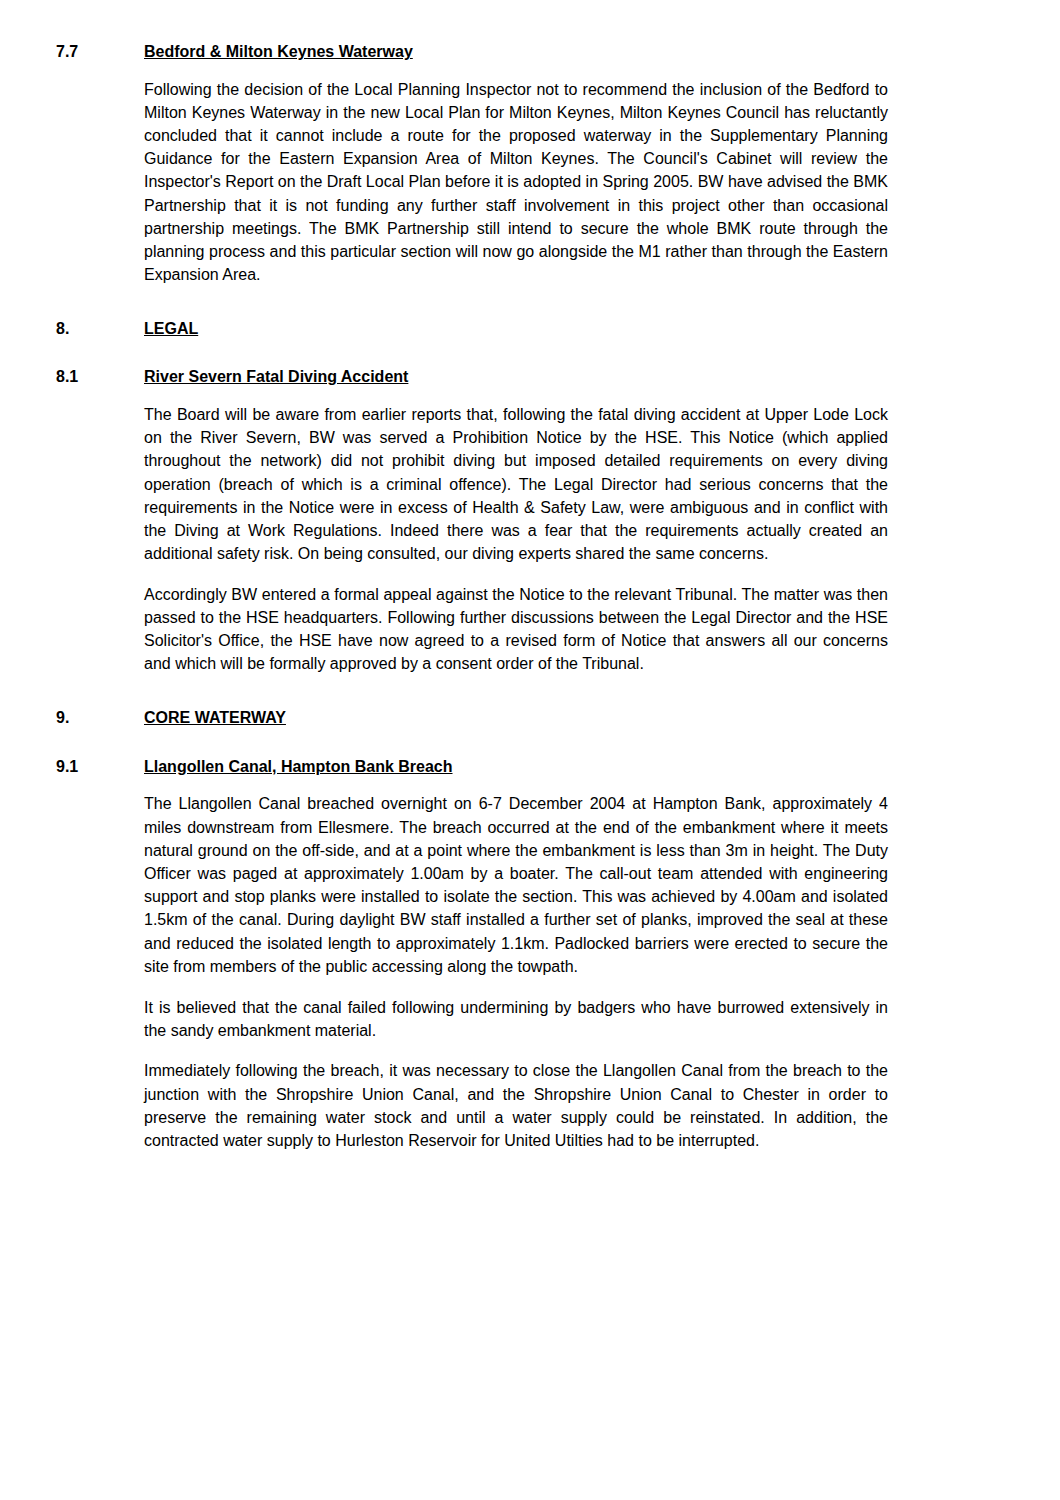7.7 Bedford & Milton Keynes Waterway
Following the decision of the Local Planning Inspector not to recommend the inclusion of the Bedford to Milton Keynes Waterway in the new Local Plan for Milton Keynes, Milton Keynes Council has reluctantly concluded that it cannot include a route for the proposed waterway in the Supplementary Planning Guidance for the Eastern Expansion Area of Milton Keynes. The Council's Cabinet will review the Inspector's Report on the Draft Local Plan before it is adopted in Spring 2005. BW have advised the BMK Partnership that it is not funding any further staff involvement in this project other than occasional partnership meetings. The BMK Partnership still intend to secure the whole BMK route through the planning process and this particular section will now go alongside the M1 rather than through the Eastern Expansion Area.
8. LEGAL
8.1 River Severn Fatal Diving Accident
The Board will be aware from earlier reports that, following the fatal diving accident at Upper Lode Lock on the River Severn, BW was served a Prohibition Notice by the HSE. This Notice (which applied throughout the network) did not prohibit diving but imposed detailed requirements on every diving operation (breach of which is a criminal offence). The Legal Director had serious concerns that the requirements in the Notice were in excess of Health & Safety Law, were ambiguous and in conflict with the Diving at Work Regulations. Indeed there was a fear that the requirements actually created an additional safety risk. On being consulted, our diving experts shared the same concerns.
Accordingly BW entered a formal appeal against the Notice to the relevant Tribunal. The matter was then passed to the HSE headquarters. Following further discussions between the Legal Director and the HSE Solicitor's Office, the HSE have now agreed to a revised form of Notice that answers all our concerns and which will be formally approved by a consent order of the Tribunal.
9. CORE WATERWAY
9.1 Llangollen Canal, Hampton Bank Breach
The Llangollen Canal breached overnight on 6-7 December 2004 at Hampton Bank, approximately 4 miles downstream from Ellesmere. The breach occurred at the end of the embankment where it meets natural ground on the off-side, and at a point where the embankment is less than 3m in height. The Duty Officer was paged at approximately 1.00am by a boater. The call-out team attended with engineering support and stop planks were installed to isolate the section. This was achieved by 4.00am and isolated 1.5km of the canal. During daylight BW staff installed a further set of planks, improved the seal at these and reduced the isolated length to approximately 1.1km. Padlocked barriers were erected to secure the site from members of the public accessing along the towpath.
It is believed that the canal failed following undermining by badgers who have burrowed extensively in the sandy embankment material.
Immediately following the breach, it was necessary to close the Llangollen Canal from the breach to the junction with the Shropshire Union Canal, and the Shropshire Union Canal to Chester in order to preserve the remaining water stock and until a water supply could be reinstated. In addition, the contracted water supply to Hurleston Reservoir for United Utilties had to be interrupted.